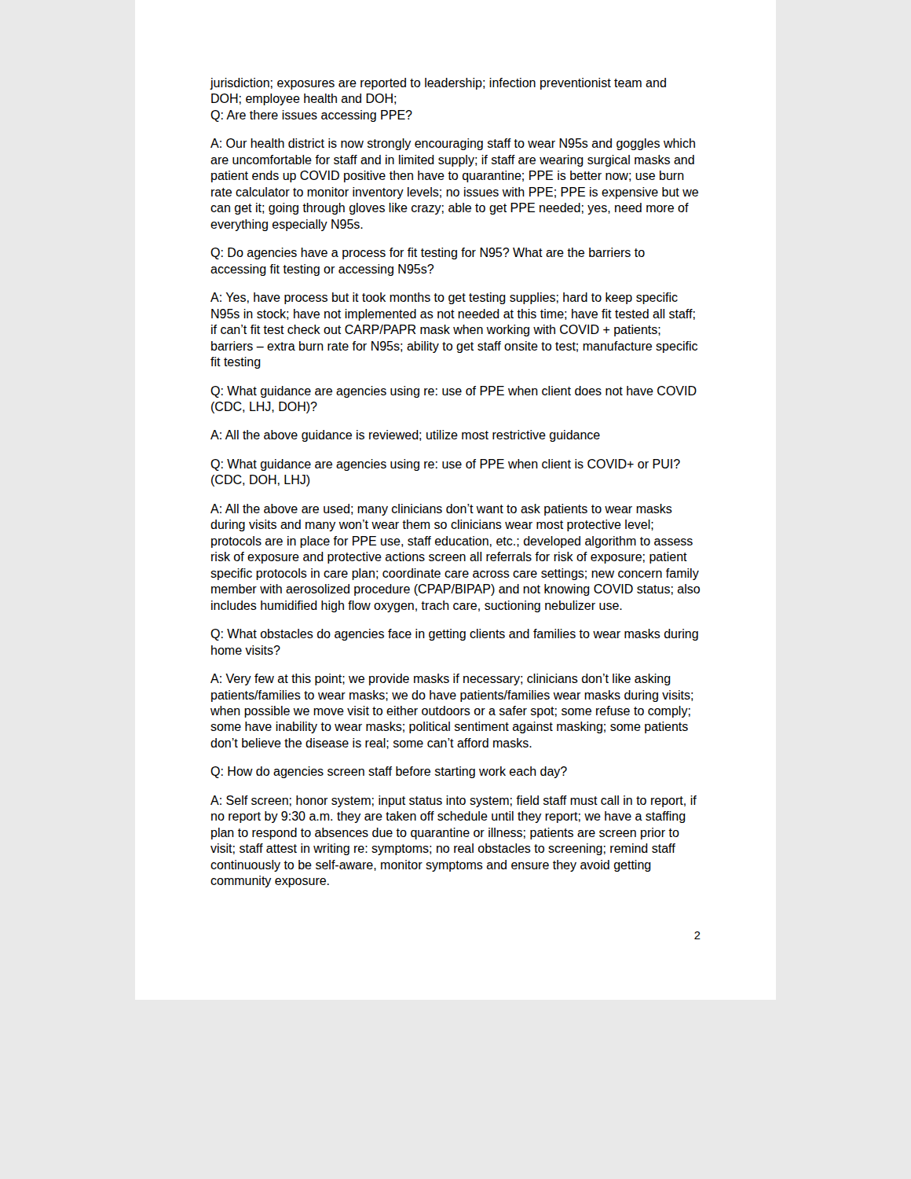jurisdiction; exposures are reported to leadership; infection preventionist team and DOH; employee health and DOH;
Q: Are there issues accessing PPE?
A: Our health district is now strongly encouraging staff to wear N95s and goggles which are uncomfortable for staff and in limited supply; if staff are wearing surgical masks and patient ends up COVID positive then have to quarantine; PPE is better now; use burn rate calculator to monitor inventory levels; no issues with PPE; PPE is expensive but we can get it; going through gloves like crazy; able to get PPE needed; yes, need more of everything especially N95s.
Q: Do agencies have a process for fit testing for N95? What are the barriers to accessing fit testing or accessing N95s?
A: Yes, have process but it took months to get testing supplies; hard to keep specific N95s in stock; have not implemented as not needed at this time; have fit tested all staff; if can’t fit test check out CARP/PAPR mask when working with COVID + patients; barriers – extra burn rate for N95s; ability to get staff onsite to test; manufacture specific fit testing
Q: What guidance are agencies using re: use of PPE when client does not have COVID (CDC, LHJ, DOH)?
A: All the above guidance is reviewed; utilize most restrictive guidance
Q: What guidance are agencies using re: use of PPE when client is COVID+ or PUI? (CDC, DOH, LHJ)
A: All the above are used; many clinicians don’t want to ask patients to wear masks during visits and many won’t wear them so clinicians wear most protective level; protocols are in place for PPE use, staff education, etc.; developed algorithm to assess risk of exposure and protective actions screen all referrals for risk of exposure; patient specific protocols in care plan; coordinate care across care settings; new concern family member with aerosolized procedure (CPAP/BIPAP) and not knowing COVID status; also includes humidified high flow oxygen, trach care, suctioning nebulizer use.
Q: What obstacles do agencies face in getting clients and families to wear masks during home visits?
A: Very few at this point; we provide masks if necessary; clinicians don’t like asking patients/families to wear masks; we do have patients/families wear masks during visits; when possible we move visit to either outdoors or a safer spot; some refuse to comply; some have inability to wear masks; political sentiment against masking; some patients don’t believe the disease is real; some can’t afford masks.
Q: How do agencies screen staff before starting work each day?
A: Self screen; honor system; input status into system; field staff must call in to report, if no report by 9:30 a.m. they are taken off schedule until they report; we have a staffing plan to respond to absences due to quarantine or illness; patients are screen prior to visit; staff attest in writing re: symptoms; no real obstacles to screening; remind staff continuously to be self-aware, monitor symptoms and ensure they avoid getting community exposure.
2